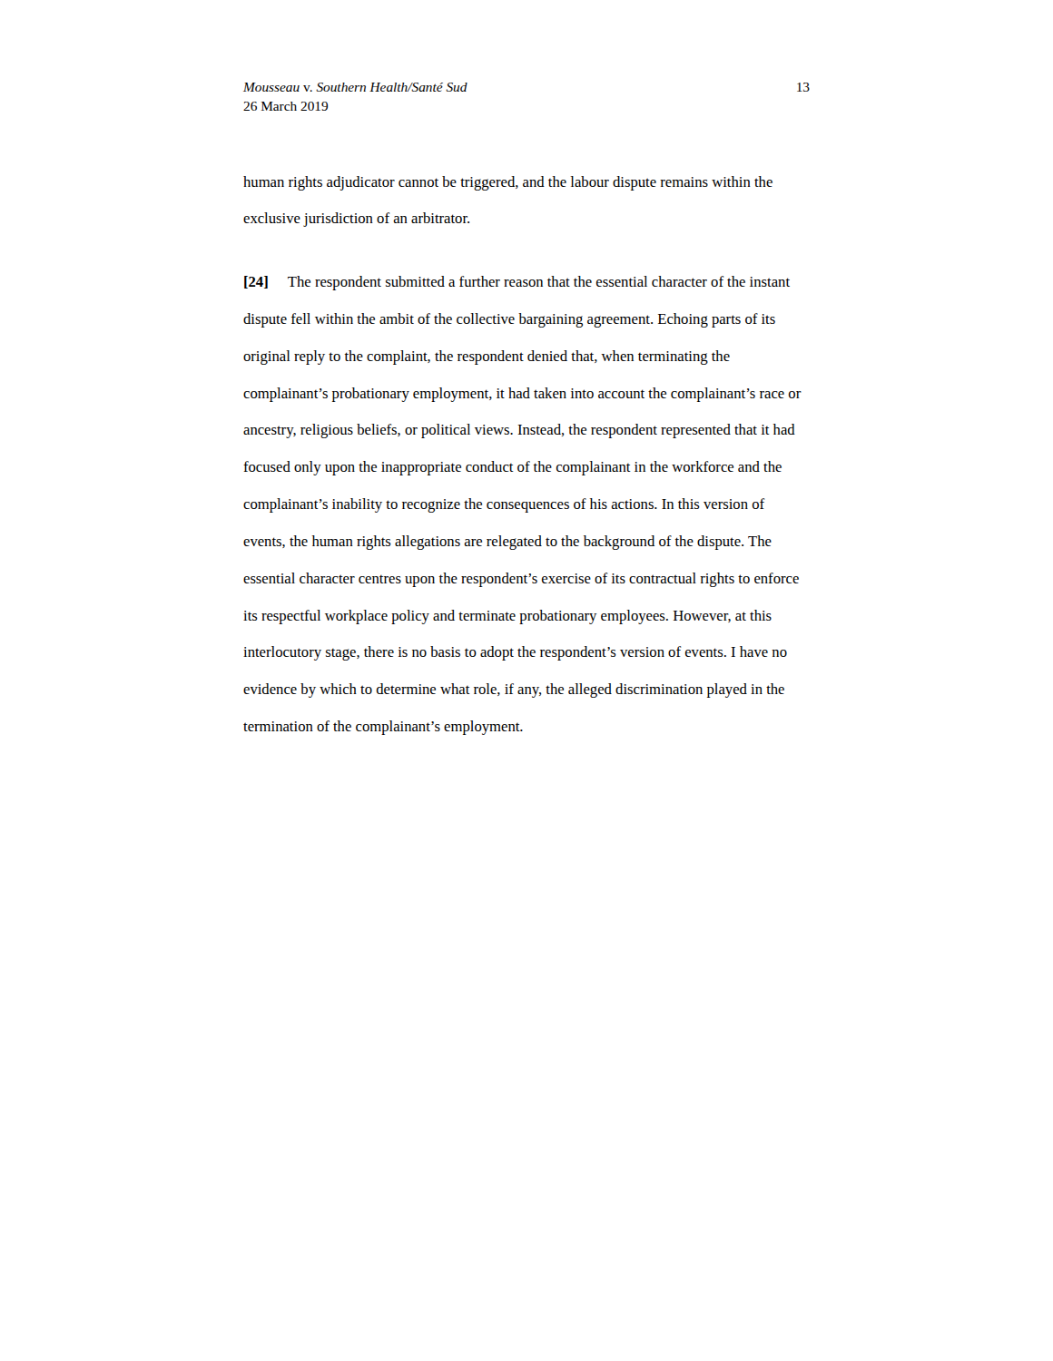Mousseau v. Southern Health/Santé Sud
26 March 2019
13
human rights adjudicator cannot be triggered, and the labour dispute remains within the exclusive jurisdiction of an arbitrator.
[24] The respondent submitted a further reason that the essential character of the instant dispute fell within the ambit of the collective bargaining agreement. Echoing parts of its original reply to the complaint, the respondent denied that, when terminating the complainant’s probationary employment, it had taken into account the complainant’s race or ancestry, religious beliefs, or political views. Instead, the respondent represented that it had focused only upon the inappropriate conduct of the complainant in the workforce and the complainant’s inability to recognize the consequences of his actions. In this version of events, the human rights allegations are relegated to the background of the dispute. The essential character centres upon the respondent’s exercise of its contractual rights to enforce its respectful workplace policy and terminate probationary employees. However, at this interlocutory stage, there is no basis to adopt the respondent’s version of events. I have no evidence by which to determine what role, if any, the alleged discrimination played in the termination of the complainant’s employment.